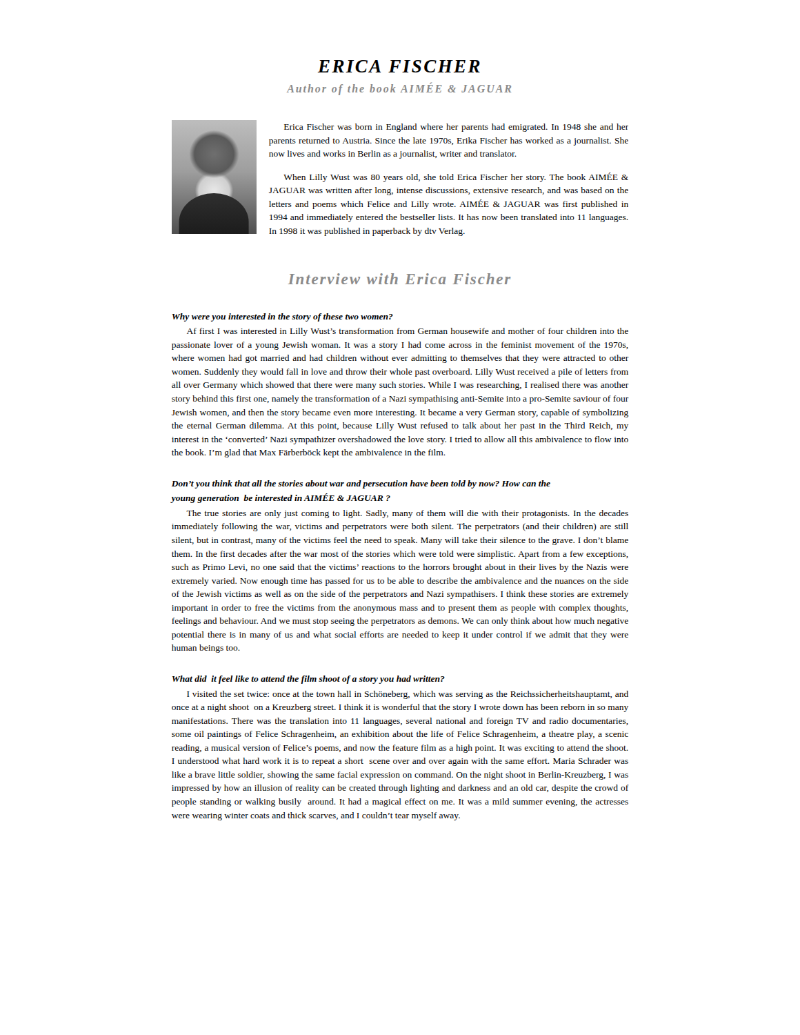ERICA FISCHER
Author of the book AIMÉE & JAGUAR
Erica Fischer was born in England where her parents had emigrated. In 1948 she and her parents returned to Austria. Since the late 1970s, Erika Fischer has worked as a journalist. She now lives and works in Berlin as a journalist, writer and translator.
When Lilly Wust was 80 years old, she told Erica Fischer her story. The book AIMÉE & JAGUAR was written after long, intense discussions, extensive research, and was based on the letters and poems which Felice and Lilly wrote. AIMÉE & JAGUAR was first published in 1994 and immediately entered the bestseller lists. It has now been translated into 11 languages. In 1998 it was published in paperback by dtv Verlag.
Interview with Erica Fischer
Why were you interested in the story of these two women?
Af first I was interested in Lilly Wust’s transformation from German housewife and mother of four children into the passionate lover of a young Jewish woman. It was a story I had come across in the feminist movement of the 1970s, where women had got married and had children without ever admitting to themselves that they were attracted to other women. Suddenly they would fall in love and throw their whole past overboard. Lilly Wust received a pile of letters from all over Germany which showed that there were many such stories. While I was researching, I realised there was another story behind this first one, namely the transformation of a Nazi sympathising anti-Semite into a pro-Semite saviour of four Jewish women, and then the story became even more interesting. It became a very German story, capable of symbolizing the eternal German dilemma. At this point, because Lilly Wust refused to talk about her past in the Third Reich, my interest in the ‘converted’ Nazi sympathizer overshadowed the love story. I tried to allow all this ambivalence to flow into the book. I’m glad that Max Färberböck kept the ambivalence in the film.
Don’t you think that all the stories about war and persecution have been told by now? How can the
young generation be interested in AIMÉE & JAGUAR ?
The true stories are only just coming to light. Sadly, many of them will die with their protagonists. In the decades immediately following the war, victims and perpetrators were both silent. The perpetrators (and their children) are still silent, but in contrast, many of the victims feel the need to speak. Many will take their silence to the grave. I don’t blame them. In the first decades after the war most of the stories which were told were simplistic. Apart from a few exceptions, such as Primo Levi, no one said that the victims’ reactions to the horrors brought about in their lives by the Nazis were extremely varied. Now enough time has passed for us to be able to describe the ambivalence and the nuances on the side of the Jewish victims as well as on the side of the perpetrators and Nazi sympathisers. I think these stories are extremely important in order to free the victims from the anonymous mass and to present them as people with complex thoughts, feelings and behaviour. And we must stop seeing the perpetrators as demons. We can only think about how much negative potential there is in many of us and what social efforts are needed to keep it under control if we admit that they were human beings too.
What did it feel like to attend the film shoot of a story you had written?
I visited the set twice: once at the town hall in Schöneberg, which was serving as the Reichssicherheitshauptamt, and once at a night shoot on a Kreuzberg street. I think it is wonderful that the story I wrote down has been reborn in so many manifestations. There was the translation into 11 languages, several national and foreign TV and radio documentaries, some oil paintings of Felice Schragenheim, an exhibition about the life of Felice Schragenheim, a theatre play, a scenic reading, a musical version of Felice’s poems, and now the feature film as a high point. It was exciting to attend the shoot. I understood what hard work it is to repeat a short scene over and over again with the same effort. Maria Schrader was like a brave little soldier, showing the same facial expression on command. On the night shoot in Berlin-Kreuzberg, I was impressed by how an illusion of reality can be created through lighting and darkness and an old car, despite the crowd of people standing or walking busily around. It had a magical effect on me. It was a mild summer evening, the actresses were wearing winter coats and thick scarves, and I couldn’t tear myself away.